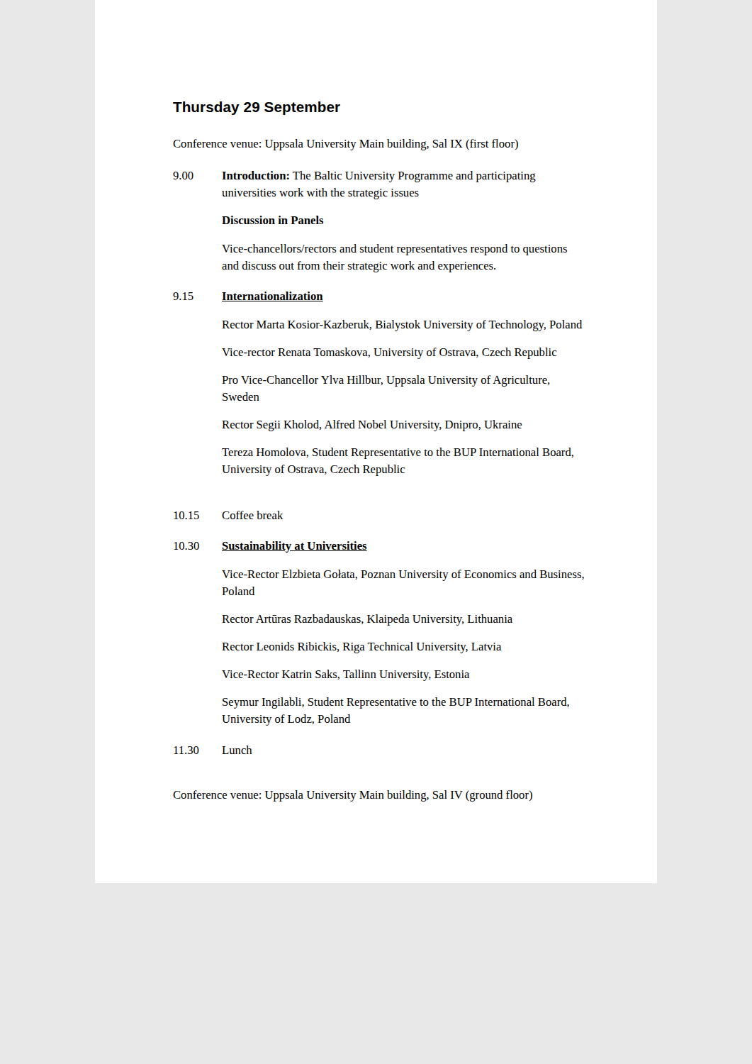Thursday 29 September
Conference venue: Uppsala University Main building, Sal IX (first floor)
9.00
Introduction: The Baltic University Programme and participating universities work with the strategic issues
Discussion in Panels
Vice-chancellors/rectors and student representatives respond to questions and discuss out from their strategic work and experiences.
9.15
Internationalization
Rector Marta Kosior-Kazberuk, Bialystok University of Technology, Poland
Vice-rector Renata Tomaskova, University of Ostrava, Czech Republic
Pro Vice-Chancellor Ylva Hillbur, Uppsala University of Agriculture, Sweden
Rector Segii Kholod, Alfred Nobel University, Dnipro, Ukraine
Tereza Homolova, Student Representative to the BUP International Board, University of Ostrava, Czech Republic
10.15
Coffee break
10.30
Sustainability at Universities
Vice-Rector Elzbieta Gołata, Poznan University of Economics and Business, Poland
Rector Artūras Razbadauskas, Klaipeda University, Lithuania
Rector Leonids Ribickis, Riga Technical University, Latvia
Vice-Rector Katrin Saks, Tallinn University, Estonia
Seymur Ingilabli, Student Representative to the BUP International Board, University of Lodz, Poland
11.30
Lunch
Conference venue: Uppsala University Main building, Sal IV (ground floor)